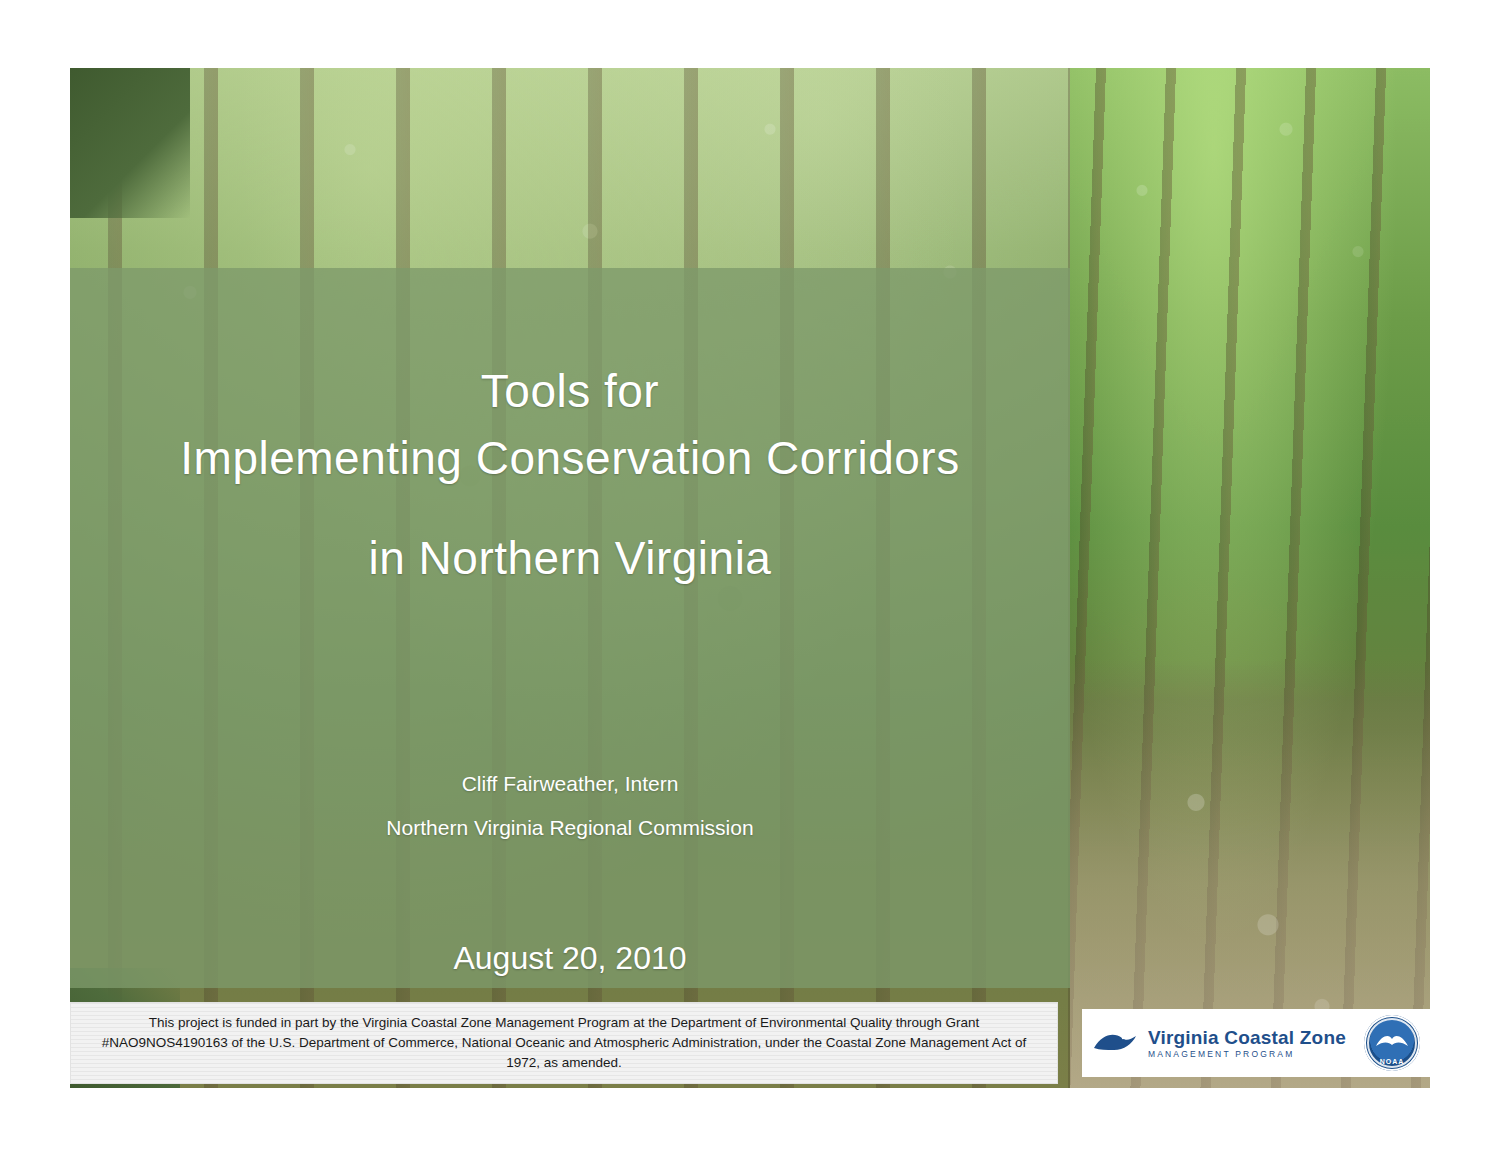Tools for Implementing Conservation Corridors in Northern Virginia
Cliff Fairweather, Intern
Northern Virginia Regional Commission
August 20, 2010
This project is funded in part by the Virginia Coastal Zone Management Program at the Department of Environmental Quality through Grant #NAO9NOS4190163 of the U.S. Department of Commerce, National Oceanic and Atmospheric Administration, under the Coastal Zone Management Act of 1972, as amended.
Virginia Coastal Zone MANAGEMENT PROGRAM
NOAA